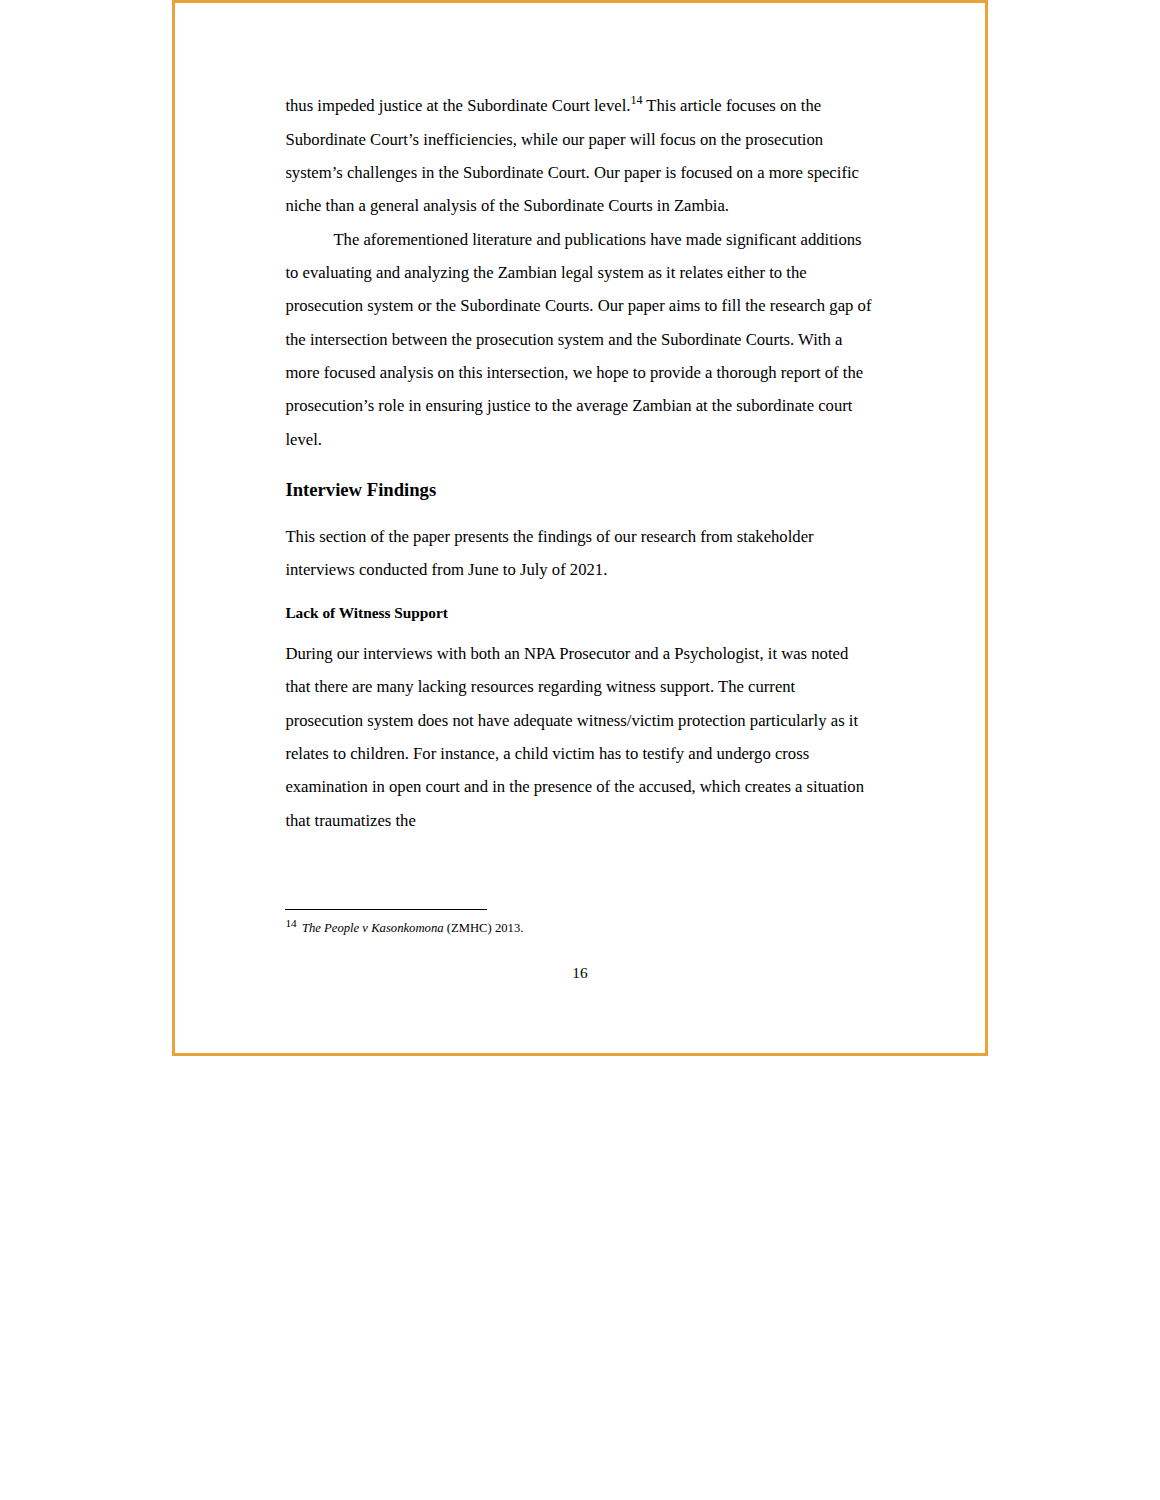thus impeded justice at the Subordinate Court level.14 This article focuses on the Subordinate Court’s inefficiencies, while our paper will focus on the prosecution system’s challenges in the Subordinate Court. Our paper is focused on a more specific niche than a general analysis of the Subordinate Courts in Zambia.
The aforementioned literature and publications have made significant additions to evaluating and analyzing the Zambian legal system as it relates either to the prosecution system or the Subordinate Courts. Our paper aims to fill the research gap of the intersection between the prosecution system and the Subordinate Courts. With a more focused analysis on this intersection, we hope to provide a thorough report of the prosecution’s role in ensuring justice to the average Zambian at the subordinate court level.
Interview Findings
This section of the paper presents the findings of our research from stakeholder interviews conducted from June to July of 2021.
Lack of Witness Support
During our interviews with both an NPA Prosecutor and a Psychologist, it was noted that there are many lacking resources regarding witness support. The current prosecution system does not have adequate witness/victim protection particularly as it relates to children. For instance, a child victim has to testify and undergo cross examination in open court and in the presence of the accused, which creates a situation that traumatizes the
14 The People v Kasonkomona (ZMHC) 2013.
16